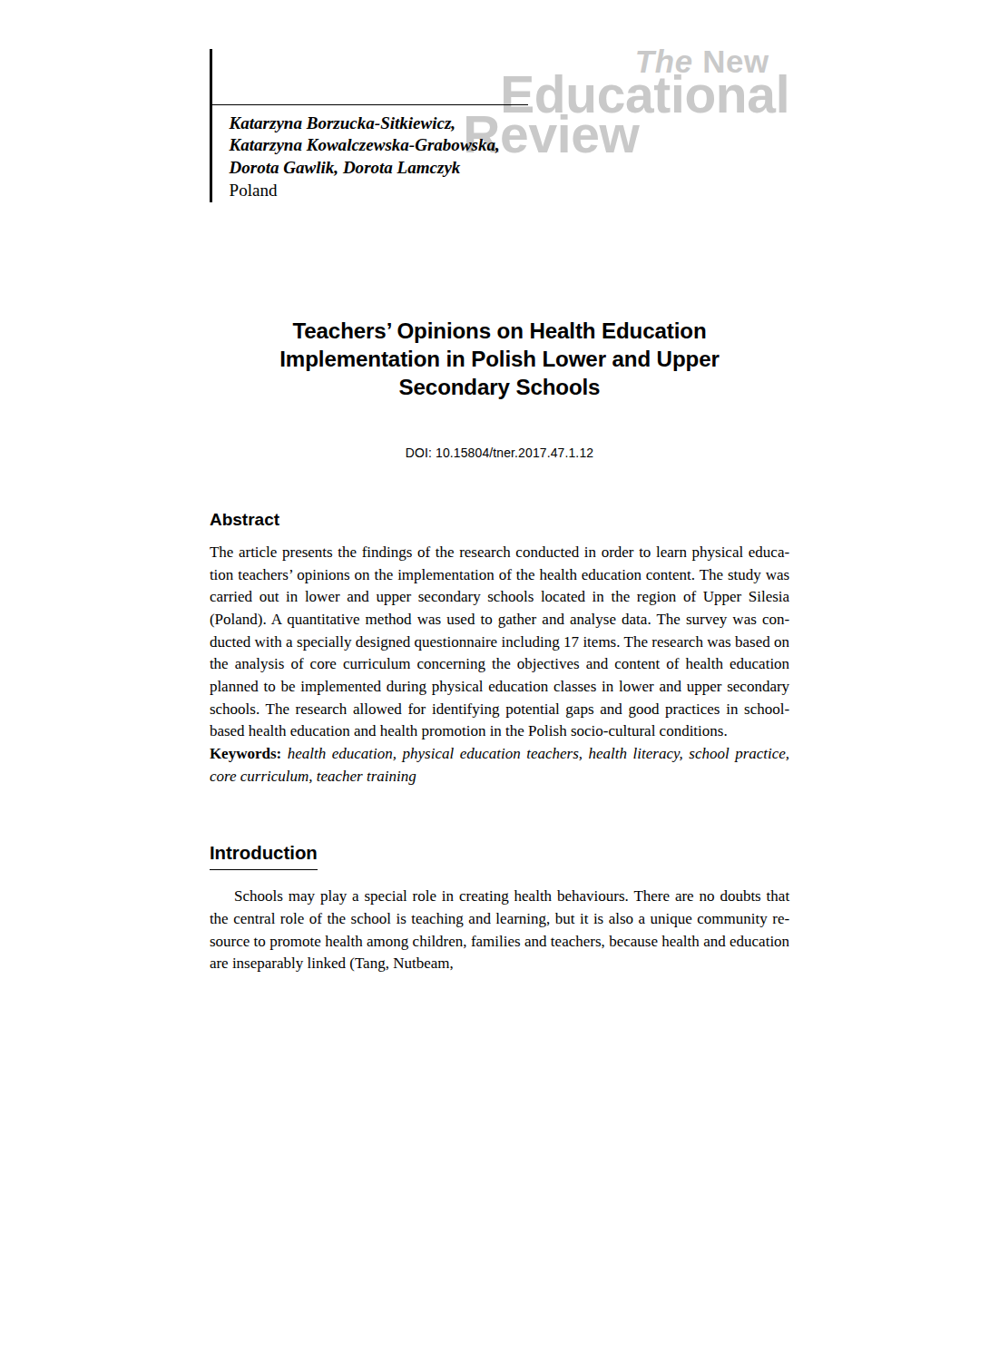The New Educational Review
Katarzyna Borzucka-Sitkiewicz,
Katarzyna Kowalczewska-Grabowska,
Dorota Gawlik, Dorota Lamczyk
Poland
Teachers’ Opinions on Health Education Implementation in Polish Lower and Upper Secondary Schools
DOI: 10.15804/tner.2017.47.1.12
Abstract
The article presents the findings of the research conducted in order to learn physical education teachers’ opinions on the implementation of the health education content. The study was carried out in lower and upper secondary schools located in the region of Upper Silesia (Poland). A quantitative method was used to gather and analyse data. The survey was conducted with a specially designed questionnaire including 17 items. The research was based on the analysis of core curriculum concerning the objectives and content of health education planned to be implemented during physical education classes in lower and upper secondary schools. The research allowed for identifying potential gaps and good practices in school-based health education and health promotion in the Polish socio-cultural conditions.
Keywords: health education, physical education teachers, health literacy, school practice, core curriculum, teacher training
Introduction
Schools may play a special role in creating health behaviours. There are no doubts that the central role of the school is teaching and learning, but it is also a unique community resource to promote health among children, families and teachers, because health and education are inseparably linked (Tang, Nutbeam,